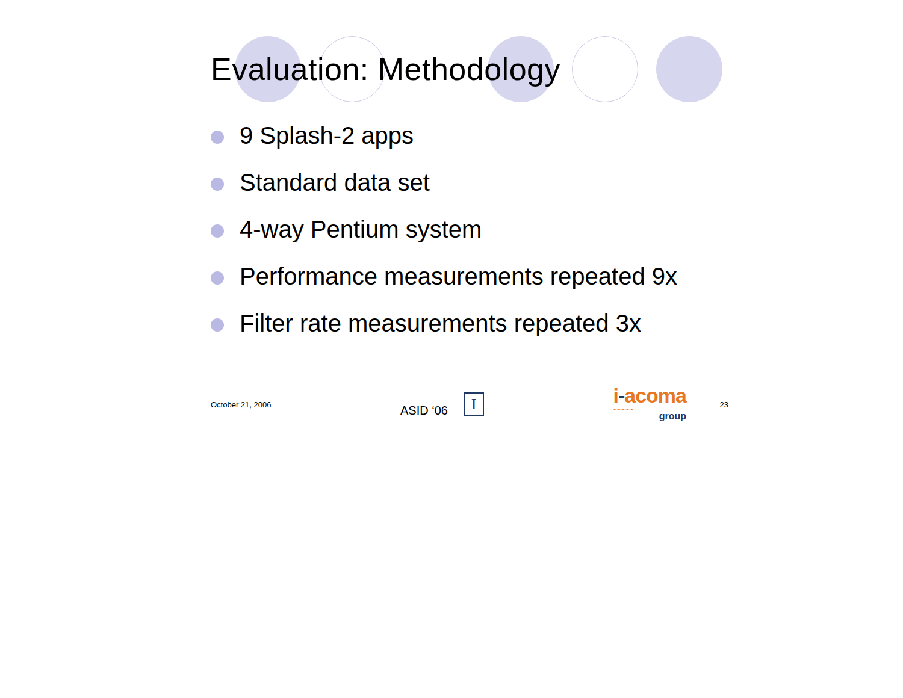Evaluation: Methodology
9 Splash-2 apps
Standard data set
4-way Pentium system
Performance measurements repeated 9x
Filter rate measurements repeated 3x
October 21, 2006
ASID ‘06
I
i-acoma
~~~~~
group
23